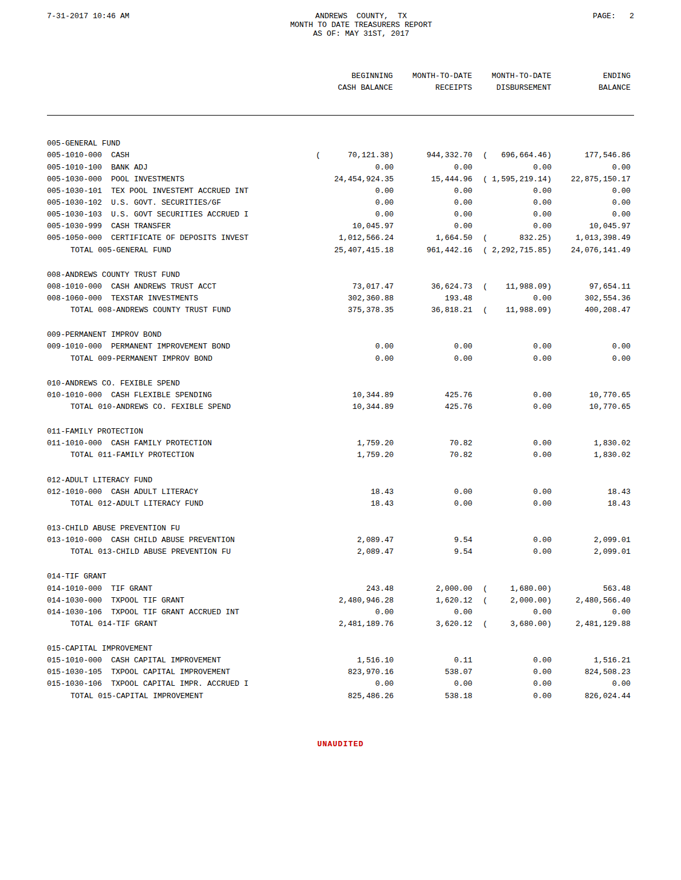7-31-2017 10:46 AM
ANDREWS COUNTY, TX MONTH TO DATE TREASURERS REPORT AS OF: MAY 31ST, 2017
PAGE: 2
| | BEGINNING | MONTH-TO-DATE | MONTH-TO-DATE | ENDING |
| | CASH BALANCE | RECEIPTS | DISBURSEMENT | BALANCE |
| 005-GENERAL FUND | | | | |
| 005-1010-000 CASH | ( 70,121.38) | 944,332.70 | ( 696,664.46) | 177,546.86 |
| 005-1010-100 BANK ADJ | 0.00 | 0.00 | 0.00 | 0.00 |
| 005-1030-000 POOL INVESTMENTS | 24,454,924.35 | 15,444.96 | ( 1,595,219.14) | 22,875,150.17 |
| 005-1030-101 TEX POOL INVESTEMT ACCRUED INT | 0.00 | 0.00 | 0.00 | 0.00 |
| 005-1030-102 U.S. GOVT. SECURITIES/GF | 0.00 | 0.00 | 0.00 | 0.00 |
| 005-1030-103 U.S. GOVT SECURITIES ACCRUED I | 0.00 | 0.00 | 0.00 | 0.00 |
| 005-1030-999 CASH TRANSFER | 10,045.97 | 0.00 | 0.00 | 10,045.97 |
| 005-1050-000 CERTIFICATE OF DEPOSITS INVEST | 1,012,566.24 | 1,664.50 | ( 832.25) | 1,013,398.49 |
| TOTAL 005-GENERAL FUND | 25,407,415.18 | 961,442.16 | ( 2,292,715.85) | 24,076,141.49 |
| 008-ANDREWS COUNTY TRUST FUND | | | | |
| 008-1010-000 CASH ANDREWS TRUST ACCT | 73,017.47 | 36,624.73 | ( 11,988.09) | 97,654.11 |
| 008-1060-000 TEXSTAR INVESTMENTS | 302,360.88 | 193.48 | 0.00 | 302,554.36 |
| TOTAL 008-ANDREWS COUNTY TRUST FUND | 375,378.35 | 36,818.21 | ( 11,988.09) | 400,208.47 |
| 009-PERMANENT IMPROV BOND | | | | |
| 009-1010-000 PERMANENT IMPROVEMENT BOND | 0.00 | 0.00 | 0.00 | 0.00 |
| TOTAL 009-PERMANENT IMPROV BOND | 0.00 | 0.00 | 0.00 | 0.00 |
| 010-ANDREWS CO. FEXIBLE SPEND | | | | |
| 010-1010-000 CASH FLEXIBLE SPENDING | 10,344.89 | 425.76 | 0.00 | 10,770.65 |
| TOTAL 010-ANDREWS CO. FEXIBLE SPEND | 10,344.89 | 425.76 | 0.00 | 10,770.65 |
| 011-FAMILY PROTECTION | | | | |
| 011-1010-000 CASH FAMILY PROTECTION | 1,759.20 | 70.82 | 0.00 | 1,830.02 |
| TOTAL 011-FAMILY PROTECTION | 1,759.20 | 70.82 | 0.00 | 1,830.02 |
| 012-ADULT LITERACY FUND | | | | |
| 012-1010-000 CASH ADULT LITERACY | 18.43 | 0.00 | 0.00 | 18.43 |
| TOTAL 012-ADULT LITERACY FUND | 18.43 | 0.00 | 0.00 | 18.43 |
| 013-CHILD ABUSE PREVENTION FU | | | | |
| 013-1010-000 CASH CHILD ABUSE PREVENTION | 2,089.47 | 9.54 | 0.00 | 2,099.01 |
| TOTAL 013-CHILD ABUSE PREVENTION FU | 2,089.47 | 9.54 | 0.00 | 2,099.01 |
| 014-TIF GRANT | | | | |
| 014-1010-000 TIF GRANT | 243.48 | 2,000.00 | ( 1,680.00) | 563.48 |
| 014-1030-000 TXPOOL TIF GRANT | 2,480,946.28 | 1,620.12 | ( 2,000.00) | 2,480,566.40 |
| 014-1030-106 TXPOOL TIF GRANT ACCRUED INT | 0.00 | 0.00 | 0.00 | 0.00 |
| TOTAL 014-TIF GRANT | 2,481,189.76 | 3,620.12 | ( 3,680.00) | 2,481,129.88 |
| 015-CAPITAL IMPROVEMENT | | | | |
| 015-1010-000 CASH CAPITAL IMPROVEMENT | 1,516.10 | 0.11 | 0.00 | 1,516.21 |
| 015-1030-105 TXPOOL CAPITAL IMPROVEMENT | 823,970.16 | 538.07 | 0.00 | 824,508.23 |
| 015-1030-106 TXPOOL CAPITAL IMPR. ACCRUED I | 0.00 | 0.00 | 0.00 | 0.00 |
| TOTAL 015-CAPITAL IMPROVEMENT | 825,486.26 | 538.18 | 0.00 | 826,024.44 |
UNAUDITED